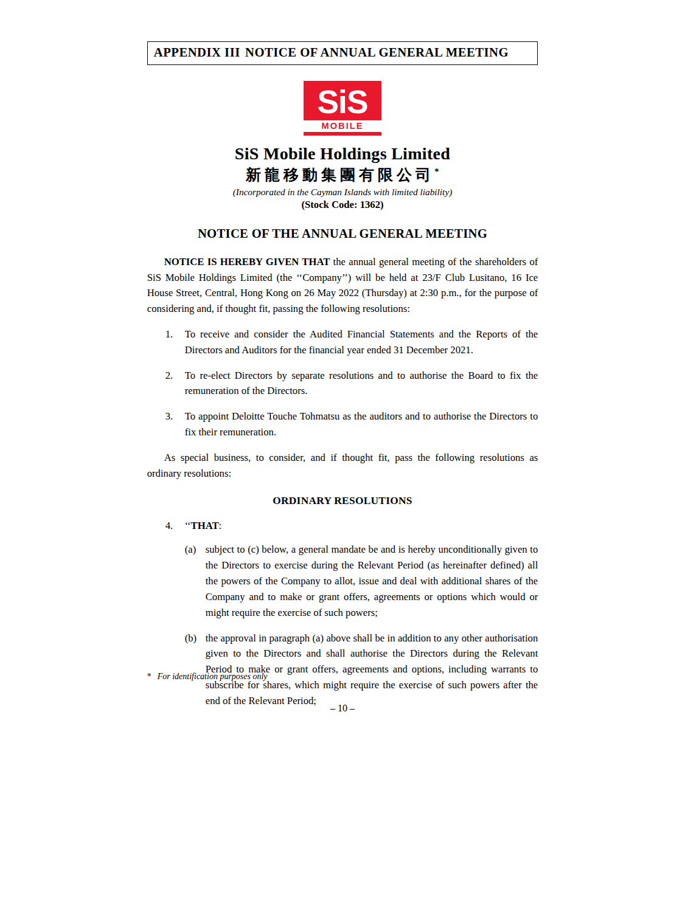Appendix III Notice of Annual General Meeting
SiS
MOBILE
SiS Mobile Holdings Limited
新龍移動集團有限公司*
(Incorporated in the Cayman Islands with limited liability)
(Stock Code: 1362)
NOTICE OF THE ANNUAL GENERAL MEETING
NOTICE IS HEREBY GIVEN THAT the annual general meeting of the shareholders of SiS Mobile Holdings Limited (the ‘‘Company’’) will be held at 23/F Club Lusitano, 16 Ice House Street, Central, Hong Kong on 26 May 2022 (Thursday) at 2:30 p.m., for the purpose of considering and, if thought fit, passing the following resolutions:
To receive and consider the Audited Financial Statements and the Reports of the Directors and Auditors for the financial year ended 31 December 2021.
To re-elect Directors by separate resolutions and to authorise the Board to fix the remuneration of the Directors.
To appoint Deloitte Touche Tohmatsu as the auditors and to authorise the Directors to fix their remuneration.
As special business, to consider, and if thought fit, pass the following resolutions as ordinary resolutions:
ORDINARY RESOLUTIONS
4.‘‘THAT:
subject to (c) below, a general mandate be and is hereby unconditionally given to the Directors to exercise during the Relevant Period (as hereinafter defined) all the powers of the Company to allot, issue and deal with additional shares of the Company and to make or grant offers, agreements or options which would or might require the exercise of such powers;
the approval in paragraph (a) above shall be in addition to any other authorisation given to the Directors and shall authorise the Directors during the Relevant Period to make or grant offers, agreements and options, including warrants to subscribe for shares, which might require the exercise of such powers after the end of the Relevant Period;
*For identification purposes only
– 10 –